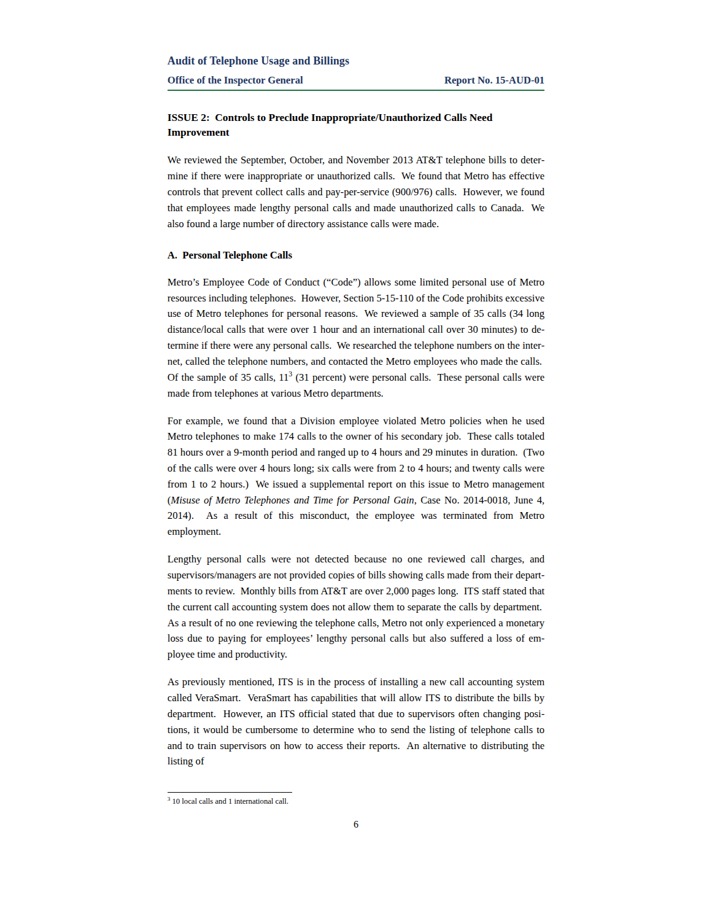Audit of Telephone Usage and Billings
Office of the Inspector General Report No. 15-AUD-01
ISSUE 2: Controls to Preclude Inappropriate/Unauthorized Calls Need Improvement
We reviewed the September, October, and November 2013 AT&T telephone bills to determine if there were inappropriate or unauthorized calls. We found that Metro has effective controls that prevent collect calls and pay-per-service (900/976) calls. However, we found that employees made lengthy personal calls and made unauthorized calls to Canada. We also found a large number of directory assistance calls were made.
A. Personal Telephone Calls
Metro’s Employee Code of Conduct (“Code”) allows some limited personal use of Metro resources including telephones. However, Section 5-15-110 of the Code prohibits excessive use of Metro telephones for personal reasons. We reviewed a sample of 35 calls (34 long distance/local calls that were over 1 hour and an international call over 30 minutes) to determine if there were any personal calls. We researched the telephone numbers on the internet, called the telephone numbers, and contacted the Metro employees who made the calls. Of the sample of 35 calls, 113 (31 percent) were personal calls. These personal calls were made from telephones at various Metro departments.
For example, we found that a Division employee violated Metro policies when he used Metro telephones to make 174 calls to the owner of his secondary job. These calls totaled 81 hours over a 9-month period and ranged up to 4 hours and 29 minutes in duration. (Two of the calls were over 4 hours long; six calls were from 2 to 4 hours; and twenty calls were from 1 to 2 hours.) We issued a supplemental report on this issue to Metro management (Misuse of Metro Telephones and Time for Personal Gain, Case No. 2014-0018, June 4, 2014). As a result of this misconduct, the employee was terminated from Metro employment.
Lengthy personal calls were not detected because no one reviewed call charges, and supervisors/managers are not provided copies of bills showing calls made from their departments to review. Monthly bills from AT&T are over 2,000 pages long. ITS staff stated that the current call accounting system does not allow them to separate the calls by department. As a result of no one reviewing the telephone calls, Metro not only experienced a monetary loss due to paying for employees’ lengthy personal calls but also suffered a loss of employee time and productivity.
As previously mentioned, ITS is in the process of installing a new call accounting system called VeraSmart. VeraSmart has capabilities that will allow ITS to distribute the bills by department. However, an ITS official stated that due to supervisors often changing positions, it would be cumbersome to determine who to send the listing of telephone calls to and to train supervisors on how to access their reports. An alternative to distributing the listing of
3 10 local calls and 1 international call.
6